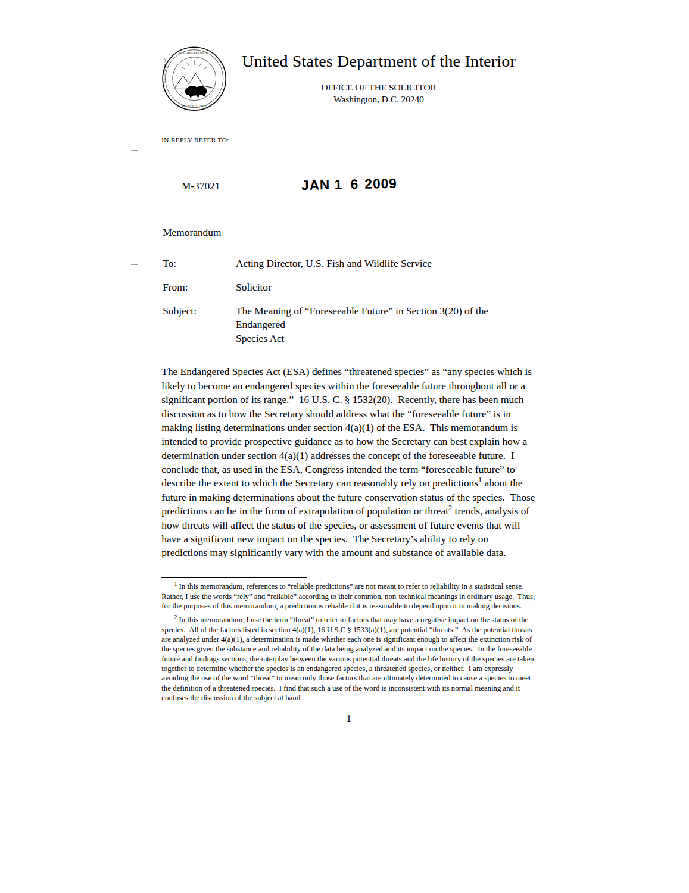U.S. DEPARTMENT MARCH 3, 1849 OF THE INTERIOR
United States Department of the Interior
OFFICE OF THE SOLICITOR Washington, D.C. 20240
IN REPLY REFER TO:
M-37021
JAN 1 6 2009
Memorandum
| To: | Acting Director, U.S. Fish and Wildlife Service |
| From: | Solicitor |
| Subject: | The Meaning of “Foreseeable Future” in Section 3(20) of the Endangered Species Act |
The Endangered Species Act (ESA) defines “threatened species” as “any species which is likely to become an endangered species within the foreseeable future throughout all or a significant portion of its range.” 16 U.S. C. § 1532(20). Recently, there has been much discussion as to how the Secretary should address what the “foreseeable future” is in making listing determinations under section 4(a)(1) of the ESA. This memorandum is intended to provide prospective guidance as to how the Secretary can best explain how a determination under section 4(a)(1) addresses the concept of the foreseeable future. I conclude that, as used in the ESA, Congress intended the term “foreseeable future” to describe the extent to which the Secretary can reasonably rely on predictions1 about the future in making determinations about the future conservation status of the species. Those predictions can be in the form of extrapolation of population or threat2 trends, analysis of how threats will affect the status of the species, or assessment of future events that will have a significant new impact on the species. The Secretary’s ability to rely on predictions may significantly vary with the amount and substance of available data.
1 In this memorandum, references to “reliable predictions” are not meant to refer to reliability in a statistical sense. Rather, I use the words “rely” and “reliable” according to their common, non-technical meanings in ordinary usage. Thus, for the purposes of this memorandum, a prediction is reliable if it is reasonable to depend upon it in making decisions.
2 In this memorandum, I use the term “threat” to refer to factors that may have a negative impact on the status of the species. All of the factors listed in section 4(a)(1), 16 U.S.C § 1533(a)(1), are potential “threats.” As the potential threats are analyzed under 4(a)(1), a determination is made whether each one is significant enough to affect the extinction risk of the species given the substance and reliability of the data being analyzed and its impact on the species. In the foreseeable future and findings sections, the interplay between the various potential threats and the life history of the species are taken together to determine whether the species is an endangered species, a threatened species, or neither. I am expressly avoiding the use of the word “threat” to mean only those factors that are ultimately determined to cause a species to meet the definition of a threatened species. I find that such a use of the word is inconsistent with its normal meaning and it confuses the discussion of the subject at hand.
1